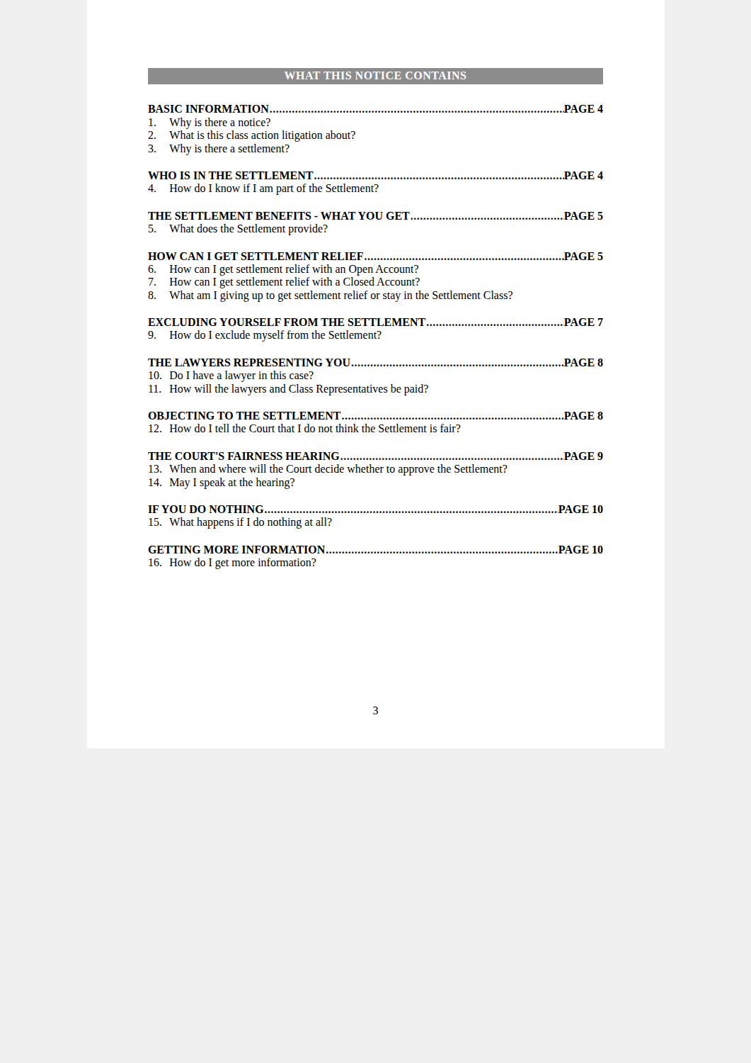WHAT THIS NOTICE CONTAINS
BASIC INFORMATION ................................................................................................................ PAGE 4
1. Why is there a notice?
2. What is this class action litigation about?
3. Why is there a settlement?
WHO IS IN THE SETTLEMENT .............................................................................................. PAGE 4
4. How do I know if I am part of the Settlement?
THE SETTLEMENT BENEFITS - WHAT YOU GET ........................................................... PAGE 5
5. What does the Settlement provide?
HOW CAN I GET SETTLEMENT RELIEF ............................................................................ PAGE 5
6. How can I get settlement relief with an Open Account?
7. How can I get settlement relief with a Closed Account?
8. What am I giving up to get settlement relief or stay in the Settlement Class?
EXCLUDING YOURSELF FROM THE SETTLEMENT ....................................................... PAGE 7
9. How do I exclude myself from the Settlement?
THE LAWYERS REPRESENTING YOU ............................................................................... PAGE 8
10. Do I have a lawyer in this case?
11. How will the lawyers and Class Representatives be paid?
OBJECTING TO THE SETTLEMENT ................................................................................... PAGE 8
12. How do I tell the Court that I do not think the Settlement is fair?
THE COURT'S FAIRNESS HEARING .................................................................................... PAGE 9
13. When and where will the Court decide whether to approve the Settlement?
14. May I speak at the hearing?
IF YOU DO NOTHING ............................................................................................................. PAGE 10
15. What happens if I do nothing at all?
GETTING MORE INFORMATION ......................................................................................... PAGE 10
16. How do I get more information?
3